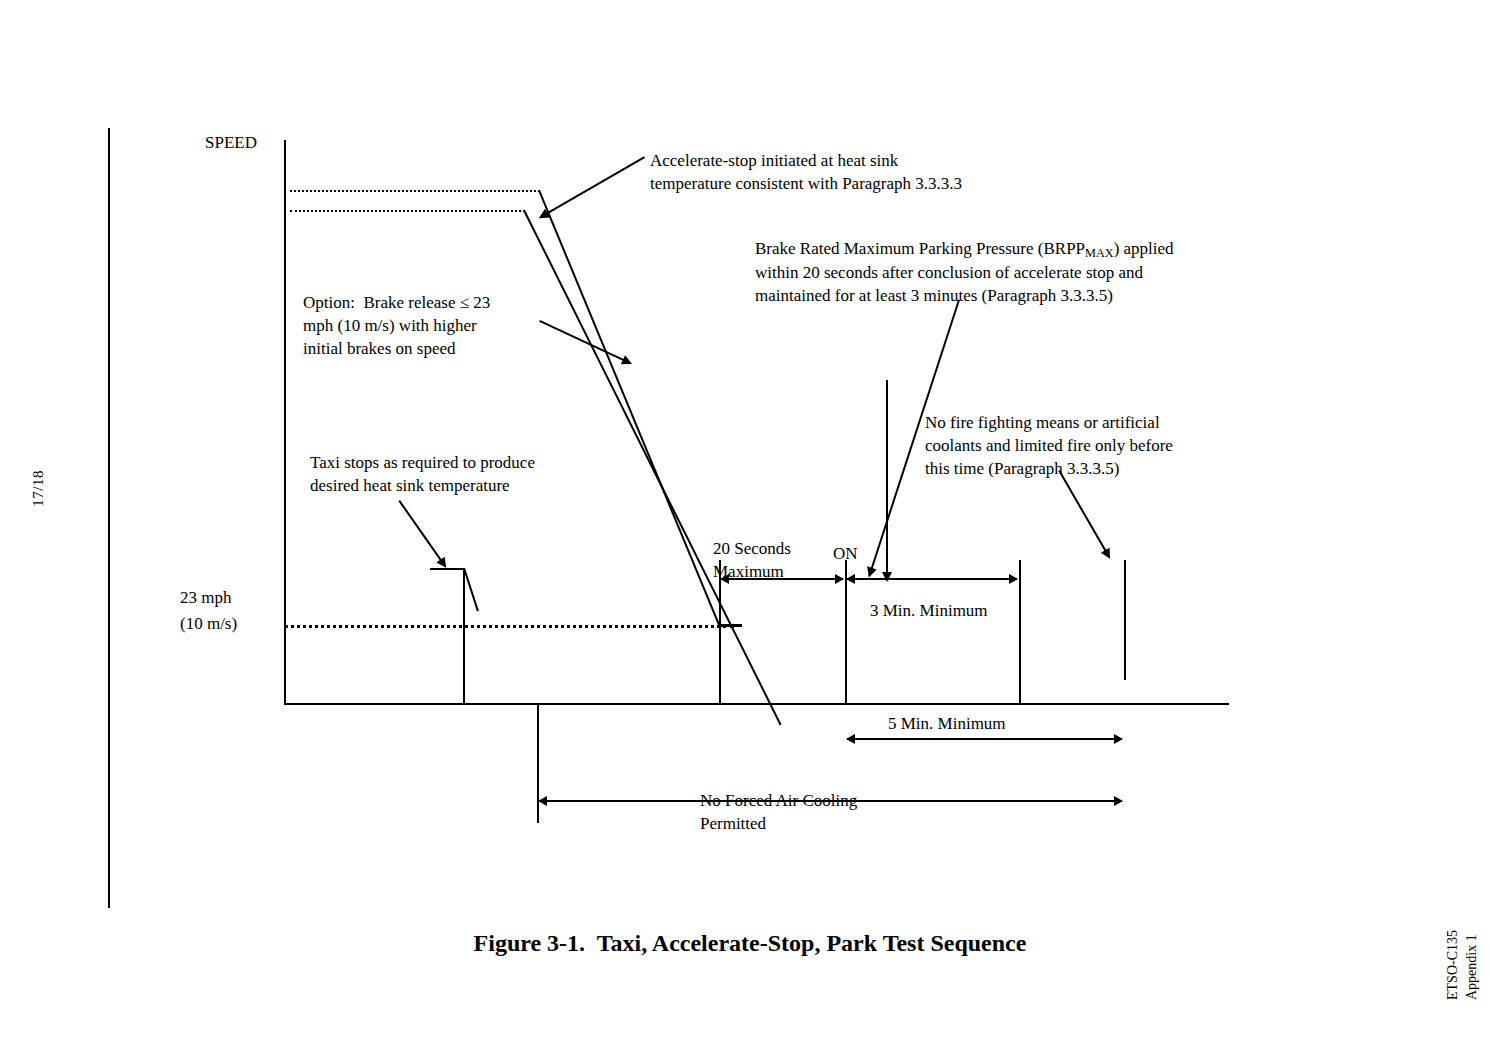17/18
ETSO-C135
Appendix 1
SPEED
23 mph
(10 m/s)
Accelerate-stop initiated at heat sink
temperature consistent with Paragraph 3.3.3.3
Brake Rated Maximum Parking Pressure (BRPPMAX) applied
within 20 seconds after conclusion of accelerate stop and
maintained for at least 3 minutes (Paragraph 3.3.3.5)
Option: Brake release ≤ 23
mph (10 m/s) with higher
initial brakes on speed
No fire fighting means or artificial
coolants and limited fire only before
this time (Paragraph 3.3.3.5)
Taxi stops as required to produce
desired heat sink temperature
20 Seconds
Maximum
ON
3 Min. Minimum
5 Min. Minimum
No Forced Air Cooling
Permitted
Figure 3-1. Taxi, Accelerate-Stop, Park Test Sequence